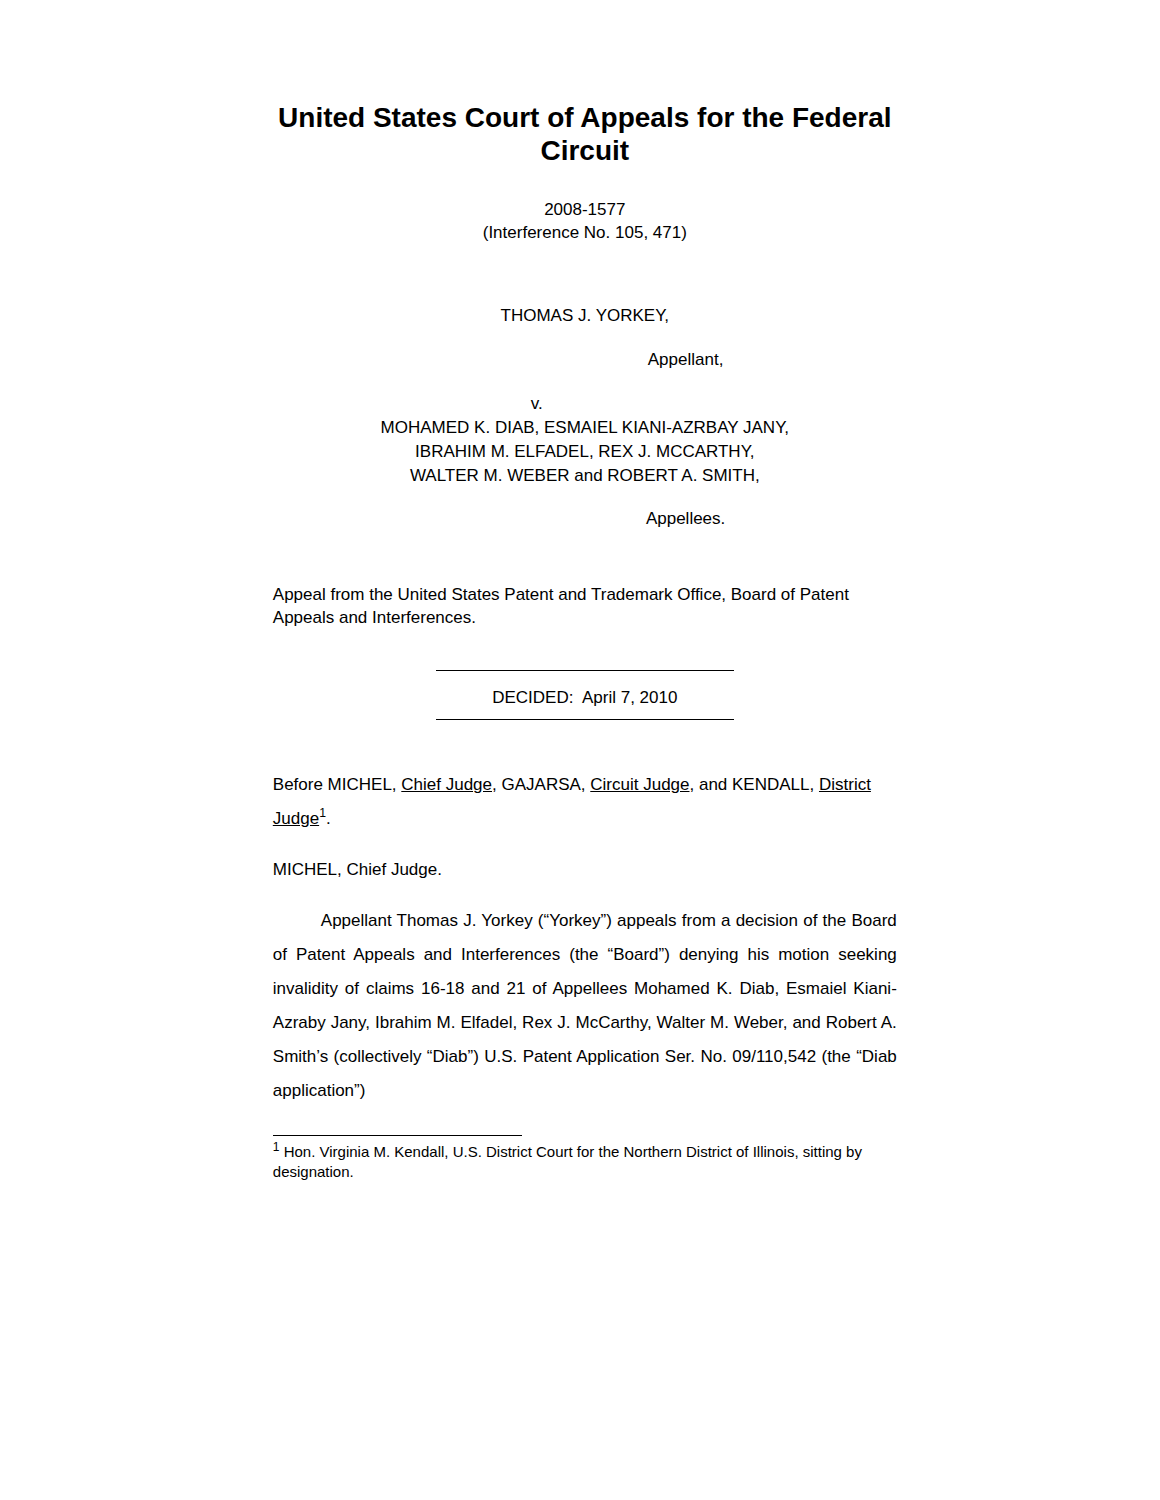United States Court of Appeals for the Federal Circuit
2008-1577
(Interference No. 105, 471)
THOMAS J. YORKEY,
Appellant,
v.
MOHAMED K. DIAB, ESMAIEL KIANI-AZRBAY JANY,
IBRAHIM M. ELFADEL, REX J. MCCARTHY,
WALTER M. WEBER and ROBERT A. SMITH,
Appellees.
Appeal from the United States Patent and Trademark Office, Board of Patent Appeals and Interferences.
DECIDED: April 7, 2010
Before MICHEL, Chief Judge, GAJARSA, Circuit Judge, and KENDALL, District Judge1.
MICHEL, Chief Judge.
Appellant Thomas J. Yorkey (“Yorkey”) appeals from a decision of the Board of Patent Appeals and Interferences (the “Board”) denying his motion seeking invalidity of claims 16-18 and 21 of Appellees Mohamed K. Diab, Esmaiel Kiani-Azraby Jany, Ibrahim M. Elfadel, Rex J. McCarthy, Walter M. Weber, and Robert A. Smith’s (collectively “Diab”) U.S. Patent Application Ser. No. 09/110,542 (the “Diab application”)
1 Hon. Virginia M. Kendall, U.S. District Court for the Northern District of Illinois, sitting by designation.